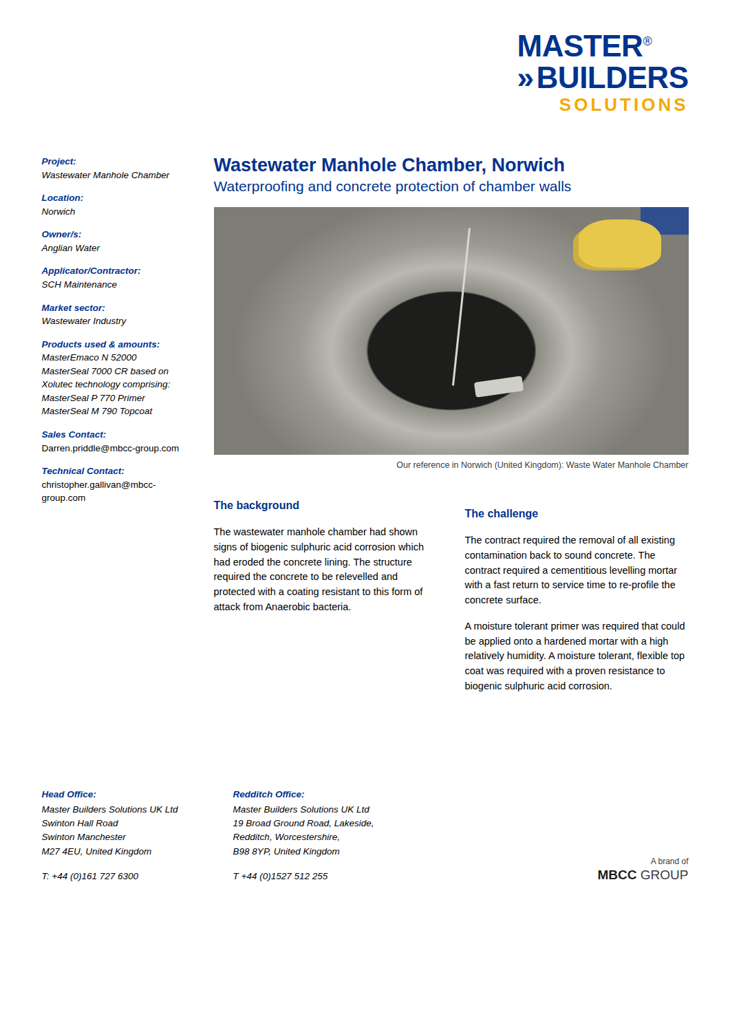MASTER®
»BUILDERS
SOLUTIONS
Project: Wastewater Manhole Chamber Location: Norwich Owner/s: Anglian Water Applicator/Contractor: SCH Maintenance Market sector: Wastewater Industry Products used & amounts: MasterEmaco N 52000
MasterSeal 7000 CR based on Xolutec technology comprising:
MasterSeal P 770 Primer
MasterSeal M 790 Topcoat Sales Contact: Darren.priddle@mbcc-group.com Technical Contact: christopher.gallivan@mbcc-group.com
Wastewater Manhole Chamber, Norwich
Waterproofing and concrete protection of chamber walls
Our reference in Norwich (United Kingdom): Waste Water Manhole Chamber
The background
The wastewater manhole chamber had shown signs of biogenic sulphuric acid corrosion which had eroded the concrete lining. The structure required the concrete to be relevelled and protected with a coating resistant to this form of attack from Anaerobic bacteria.
The challenge
The contract required the removal of all existing contamination back to sound concrete. The contract required a cementitious levelling mortar with a fast return to service time to re-profile the concrete surface.
A moisture tolerant primer was required that could be applied onto a hardened mortar with a high relatively humidity. A moisture tolerant, flexible top coat was required with a proven resistance to biogenic sulphuric acid corrosion.
Head Office:
Master Builders Solutions UK Ltd
Swinton Hall Road
Swinton Manchester
M27 4EU, United Kingdom
T: +44 (0)161 727 6300
Redditch Office:
Master Builders Solutions UK Ltd
19 Broad Ground Road, Lakeside,
Redditch, Worcestershire,
B98 8YP, United Kingdom
T +44 (0)1527 512 255
A brand of
MBCC GROUP